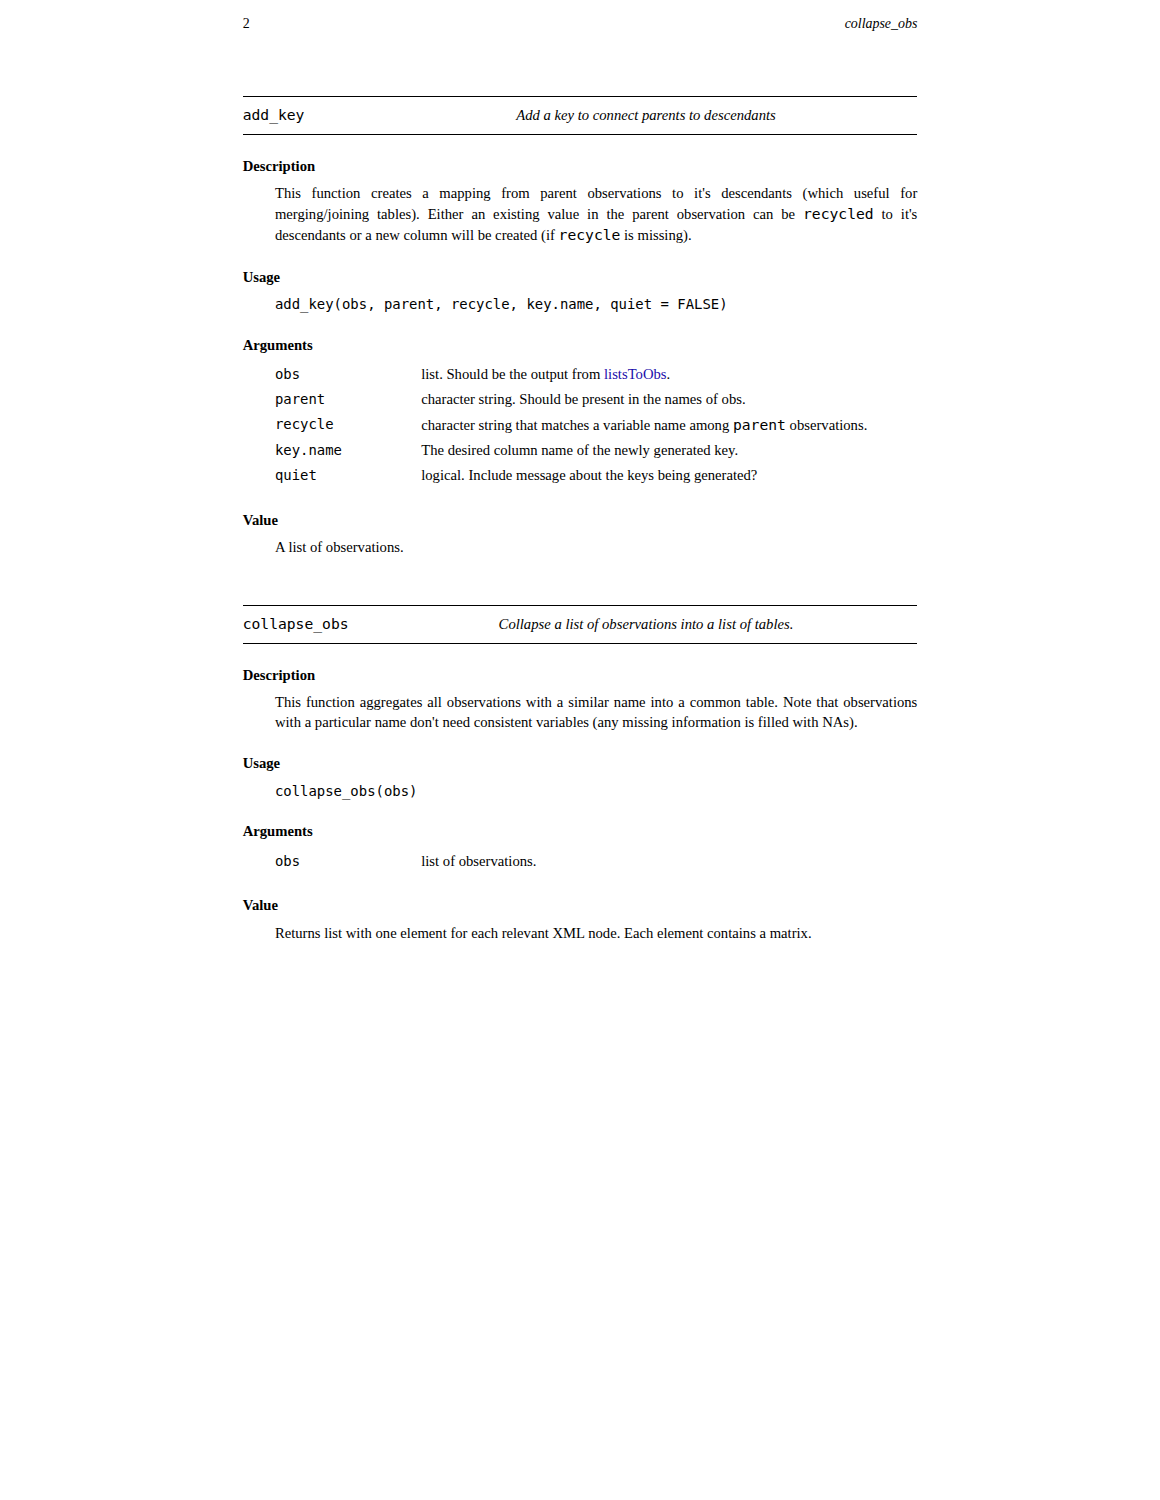2 collapse_obs
add_key Add a key to connect parents to descendants
Description
This function creates a mapping from parent observations to it's descendants (which useful for merging/joining tables). Either an existing value in the parent observation can be recycled to it's descendants or a new column will be created (if recycle is missing).
Usage
add_key(obs, parent, recycle, key.name, quiet = FALSE)
Arguments
| obs | list. Should be the output from listsToObs . |
| parent | character string. Should be present in the names of obs. |
| recycle | character string that matches a variable name among parent observations. |
| key.name | The desired column name of the newly generated key. |
| quiet | logical. Include message about the keys being generated? |
Value
A list of observations.
collapse_obs Collapse a list of observations into a list of tables.
Description
This function aggregates all observations with a similar name into a common table. Note that observations with a particular name don't need consistent variables (any missing information is filled with NAs).
Usage
collapse_obs(obs)
Arguments
| obs | list of observations. |
Value
Returns list with one element for each relevant XML node. Each element contains a matrix.